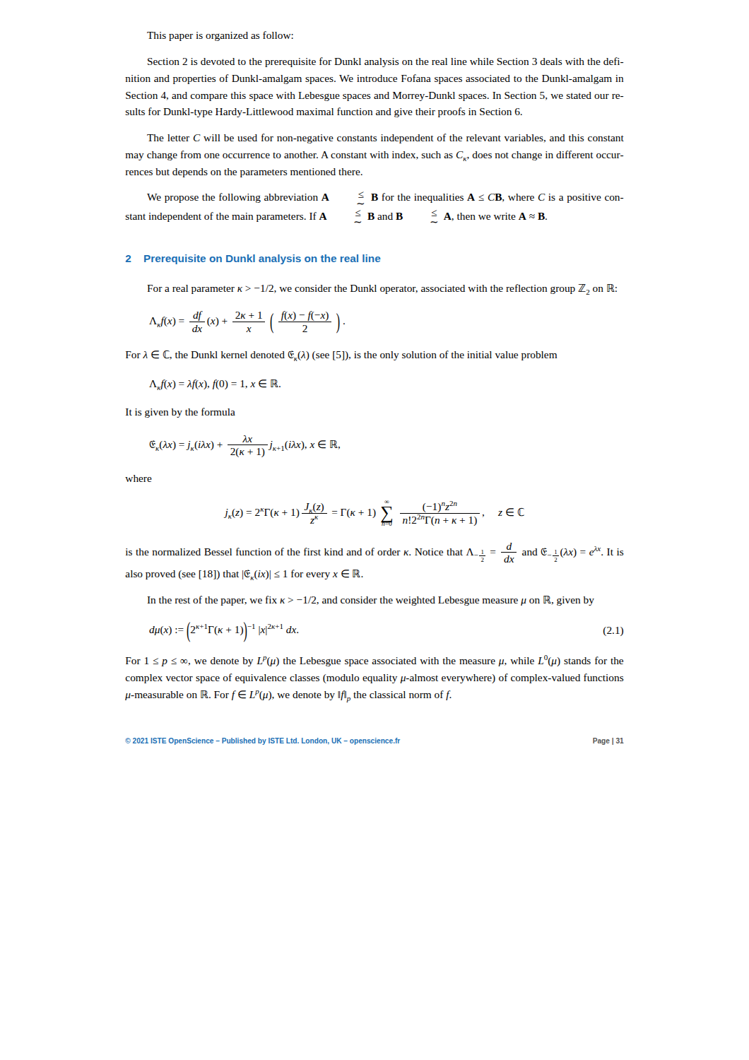This paper is organized as follow:
Section 2 is devoted to the prerequisite for Dunkl analysis on the real line while Section 3 deals with the definition and properties of Dunkl-amalgam spaces. We introduce Fofana spaces associated to the Dunkl-amalgam in Section 4, and compare this space with Lebesgue spaces and Morrey-Dunkl spaces. In Section 5, we stated our results for Dunkl-type Hardy-Littlewood maximal function and give their proofs in Section 6.
The letter C will be used for non-negative constants independent of the relevant variables, and this constant may change from one occurrence to another. A constant with index, such as Cκ, does not change in different occurrences but depends on the parameters mentioned there.
We propose the following abbreviation A ≤∼ B for the inequalities A ≤ CB, where C is a positive constant independent of the main parameters. If A ≤∼ B and B ≤∼ A, then we write A ≈ B.
2 Prerequisite on Dunkl analysis on the real line
For a real parameter κ > −1/2, we consider the Dunkl operator, associated with the reflection group ℤ2 on ℝ:
Λκf(x) = df dx(x) + 2κ + 1 x ( f(x) − f(−x) 2 ) .
For λ ∈ ℂ, the Dunkl kernel denoted 𝔈κ(λ) (see [5]), is the only solution of the initial value problem
Λκf(x) = λf(x), f(0) = 1, x ∈ ℝ.
It is given by the formula
𝔈κ(λx) = jκ(iλx) + λx 2(κ + 1) jκ+1(iλx), x ∈ ℝ,
where
jκ(z) = 2κΓ(κ + 1)Jκ(z) zκ = Γ(κ + 1) ∞∑n=0 (−1)nz2n n!22nΓ(n + κ + 1), z ∈ ℂ
is the normalized Bessel function of the first kind and of order κ. Notice that Λ−12 = ddx and 𝔈−12(λx) = eλx. It is also proved (see [18]) that |𝔈κ(ix)| ≤ 1 for every x ∈ ℝ.
In the rest of the paper, we fix κ > −1/2, and consider the weighted Lebesgue measure μ on ℝ, given by
dμ(x) := (2κ+1Γ(κ + 1))−1 |x|2κ+1 dx.
(2.1)
For 1 ≤ p ≤ ∞, we denote by Lp(μ) the Lebesgue space associated with the measure μ, while L0(μ) stands for the complex vector space of equivalence classes (modulo equality μ-almost everywhere) of complex-valued functions μ-measurable on ℝ. For f ∈ Lp(μ), we denote by ‖f‖p the classical norm of f.
© 2021 ISTE OpenScience – Published by ISTE Ltd. London, UK – openscience.fr
Page | 31